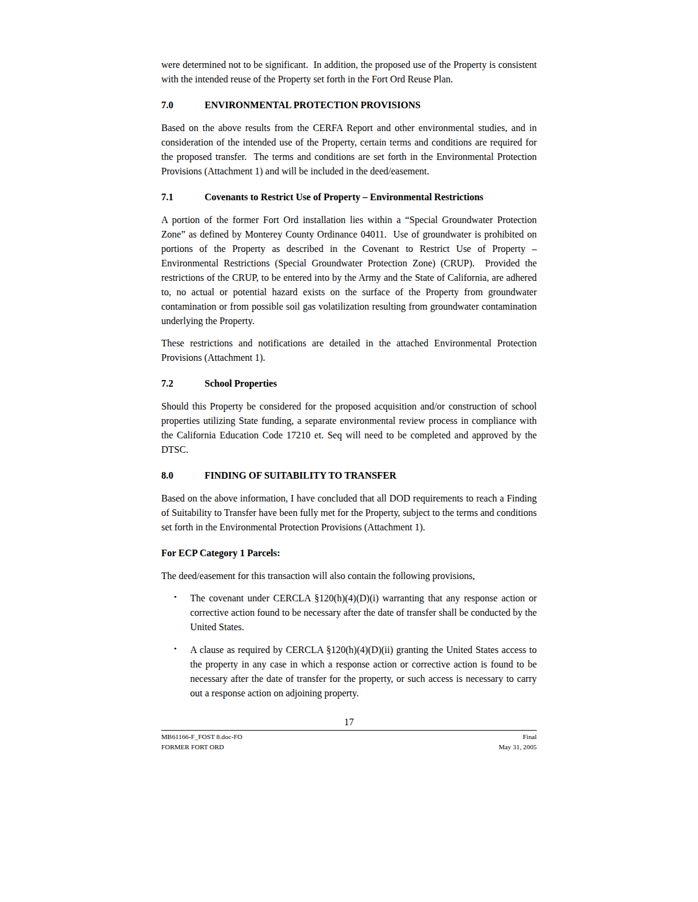were determined not to be significant. In addition, the proposed use of the Property is consistent with the intended reuse of the Property set forth in the Fort Ord Reuse Plan.
7.0 ENVIRONMENTAL PROTECTION PROVISIONS
Based on the above results from the CERFA Report and other environmental studies, and in consideration of the intended use of the Property, certain terms and conditions are required for the proposed transfer. The terms and conditions are set forth in the Environmental Protection Provisions (Attachment 1) and will be included in the deed/easement.
7.1 Covenants to Restrict Use of Property – Environmental Restrictions
A portion of the former Fort Ord installation lies within a “Special Groundwater Protection Zone” as defined by Monterey County Ordinance 04011. Use of groundwater is prohibited on portions of the Property as described in the Covenant to Restrict Use of Property – Environmental Restrictions (Special Groundwater Protection Zone) (CRUP). Provided the restrictions of the CRUP, to be entered into by the Army and the State of California, are adhered to, no actual or potential hazard exists on the surface of the Property from groundwater contamination or from possible soil gas volatilization resulting from groundwater contamination underlying the Property.
These restrictions and notifications are detailed in the attached Environmental Protection Provisions (Attachment 1).
7.2 School Properties
Should this Property be considered for the proposed acquisition and/or construction of school properties utilizing State funding, a separate environmental review process in compliance with the California Education Code 17210 et. Seq will need to be completed and approved by the DTSC.
8.0 FINDING OF SUITABILITY TO TRANSFER
Based on the above information, I have concluded that all DOD requirements to reach a Finding of Suitability to Transfer have been fully met for the Property, subject to the terms and conditions set forth in the Environmental Protection Provisions (Attachment 1).
For ECP Category 1 Parcels:
The deed/easement for this transaction will also contain the following provisions,
The covenant under CERCLA §120(h)(4)(D)(i) warranting that any response action or corrective action found to be necessary after the date of transfer shall be conducted by the United States.
A clause as required by CERCLA §120(h)(4)(D)(ii) granting the United States access to the property in any case in which a response action or corrective action is found to be necessary after the date of transfer for the property, or such access is necessary to carry out a response action on adjoining property.
17
MB61166-F_FOST 8.doc-FO Final
FORMER FORT ORD May 31, 2005